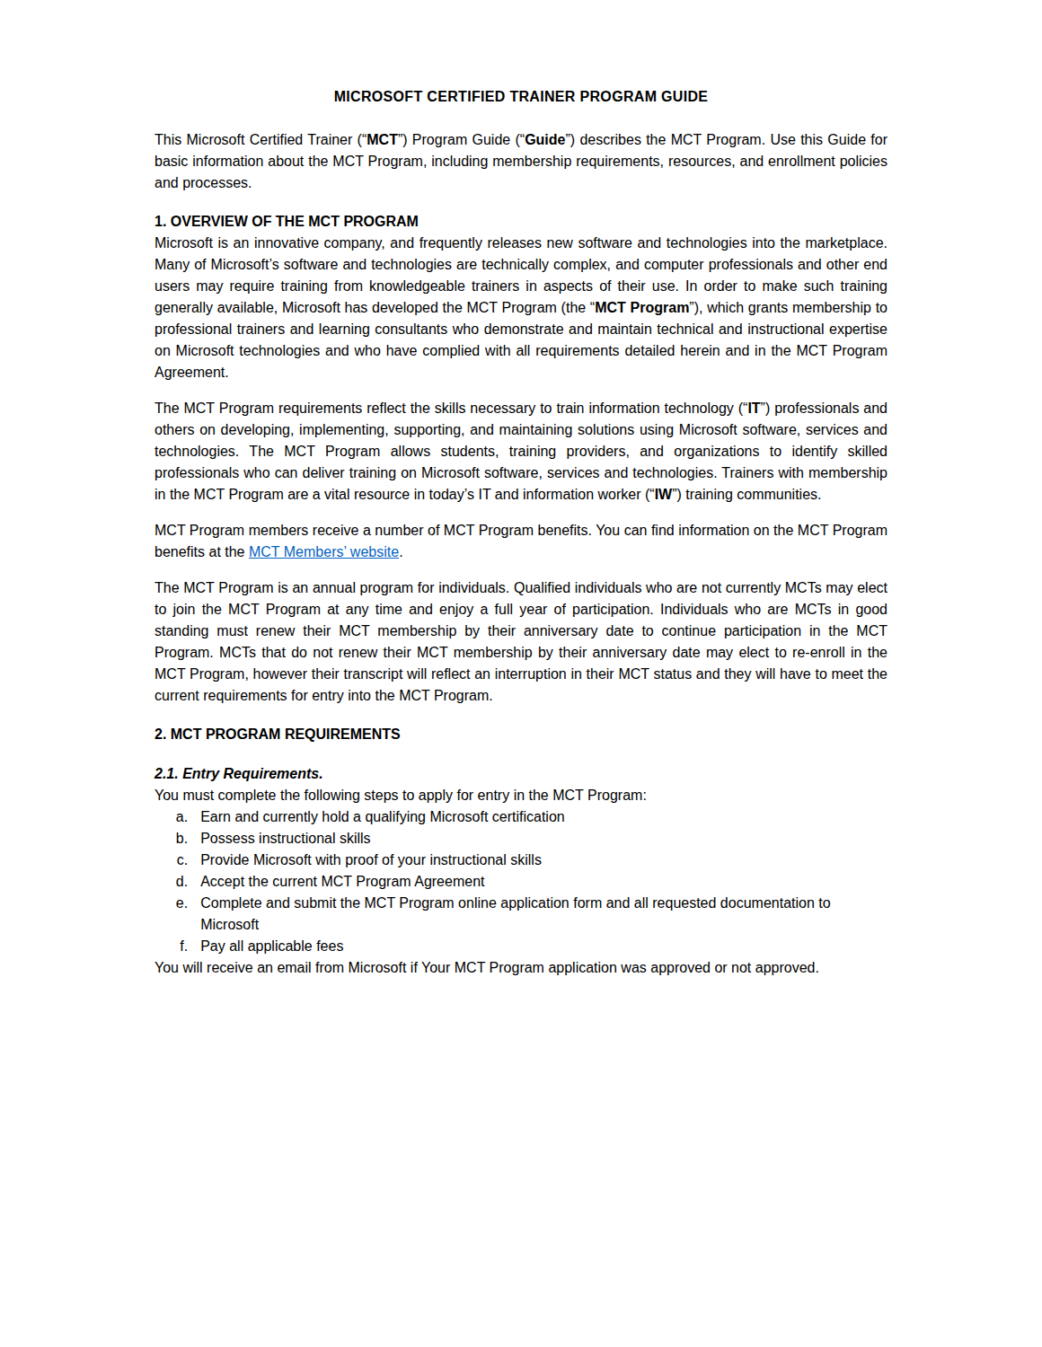MICROSOFT CERTIFIED TRAINER PROGRAM GUIDE
This Microsoft Certified Trainer (“MCT”) Program Guide (“Guide”) describes the MCT Program. Use this Guide for basic information about the MCT Program, including membership requirements, resources, and enrollment policies and processes.
1. OVERVIEW OF THE MCT PROGRAM
Microsoft is an innovative company, and frequently releases new software and technologies into the marketplace. Many of Microsoft’s software and technologies are technically complex, and computer professionals and other end users may require training from knowledgeable trainers in aspects of their use. In order to make such training generally available, Microsoft has developed the MCT Program (the “MCT Program”), which grants membership to professional trainers and learning consultants who demonstrate and maintain technical and instructional expertise on Microsoft technologies and who have complied with all requirements detailed herein and in the MCT Program Agreement.
The MCT Program requirements reflect the skills necessary to train information technology (“IT”) professionals and others on developing, implementing, supporting, and maintaining solutions using Microsoft software, services and technologies. The MCT Program allows students, training providers, and organizations to identify skilled professionals who can deliver training on Microsoft software, services and technologies. Trainers with membership in the MCT Program are a vital resource in today’s IT and information worker (“IW”) training communities.
MCT Program members receive a number of MCT Program benefits. You can find information on the MCT Program benefits at the MCT Members’ website.
The MCT Program is an annual program for individuals. Qualified individuals who are not currently MCTs may elect to join the MCT Program at any time and enjoy a full year of participation. Individuals who are MCTs in good standing must renew their MCT membership by their anniversary date to continue participation in the MCT Program. MCTs that do not renew their MCT membership by their anniversary date may elect to re-enroll in the MCT Program, however their transcript will reflect an interruption in their MCT status and they will have to meet the current requirements for entry into the MCT Program.
2. MCT PROGRAM REQUIREMENTS
2.1. Entry Requirements.
You must complete the following steps to apply for entry in the MCT Program:
Earn and currently hold a qualifying Microsoft certification
Possess instructional skills
Provide Microsoft with proof of your instructional skills
Accept the current MCT Program Agreement
Complete and submit the MCT Program online application form and all requested documentation to Microsoft
Pay all applicable fees
You will receive an email from Microsoft if Your MCT Program application was approved or not approved.